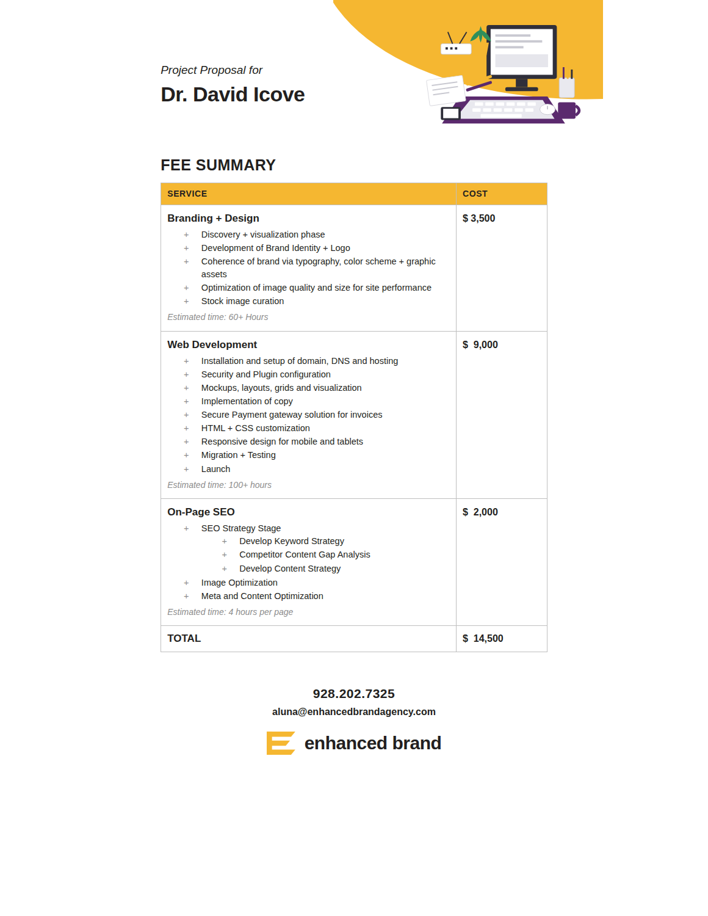Project Proposal for
Dr. David Icove
FEE SUMMARY
| SERVICE | COST |
| --- | --- |
| Branding + Design Discovery + visualization phase Development of Brand Identity + Logo Coherence of brand via typography, color scheme + graphic assets Optimization of image quality and size for site performance Stock image curation Estimated time: 60+ Hours | $ 3,500 |
| Web Development Installation and setup of domain, DNS and hosting Security and Plugin configuration Mockups, layouts, grids and visualization Implementation of copy Secure Payment gateway solution for invoices HTML + CSS customization Responsive design for mobile and tablets Migration + Testing Launch Estimated time: 100+ hours | $ 9,000 |
| On-Page SEO SEO Strategy Stage Develop Keyword Strategy Competitor Content Gap Analysis Develop Content Strategy Image Optimization Meta and Content Optimization Estimated time: 4 hours per page | $ 2,000 |
| TOTAL | $ 14,500 |
928.202.7325
aluna@enhancedbrandagency.com
enhanced brand